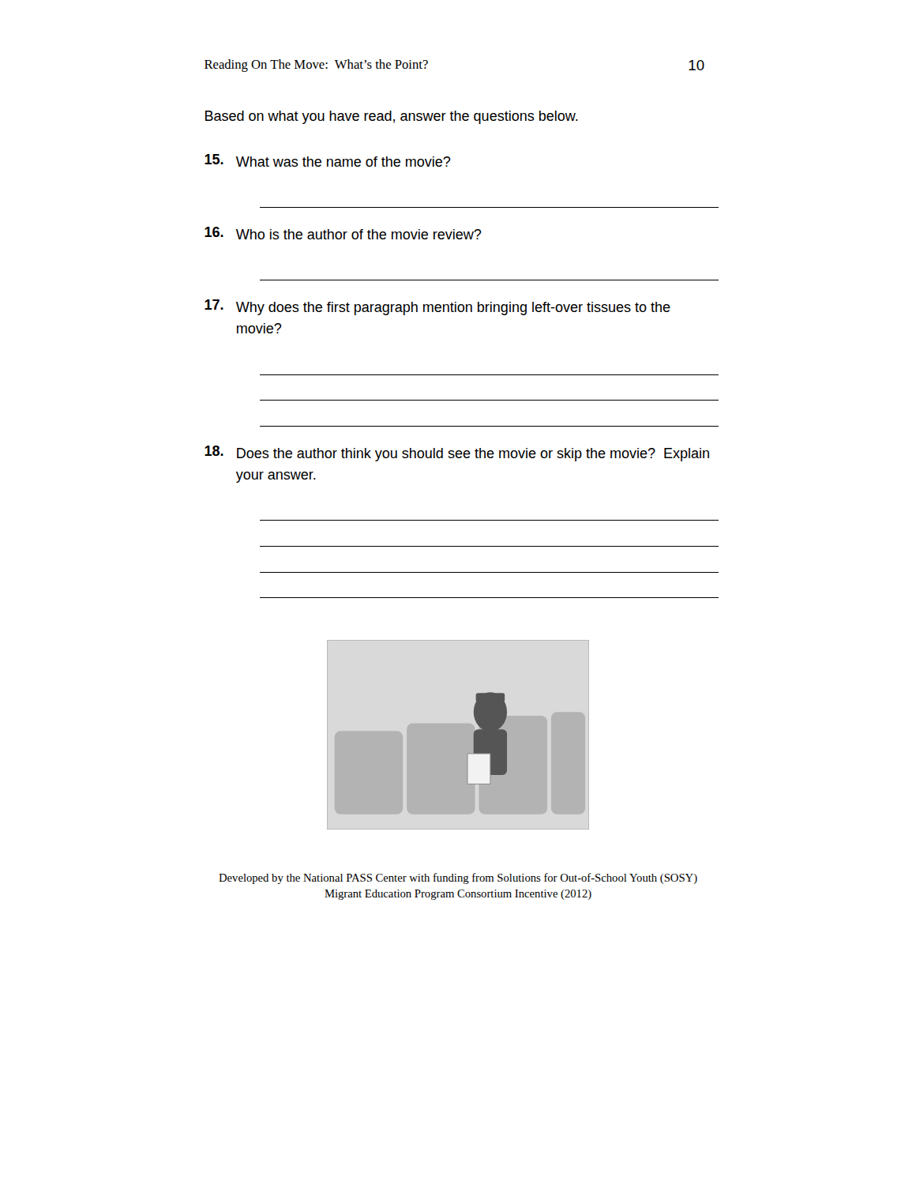Reading On The Move: What’s the Point?
10
Based on what you have read, answer the questions below.
15. What was the name of the movie?
16. Who is the author of the movie review?
17. Why does the first paragraph mention bringing left-over tissues to the movie?
18. Does the author think you should see the movie or skip the movie? Explain your answer.
Developed by the National PASS Center with funding from Solutions for Out-of-School Youth (SOSY)
Migrant Education Program Consortium Incentive (2012)